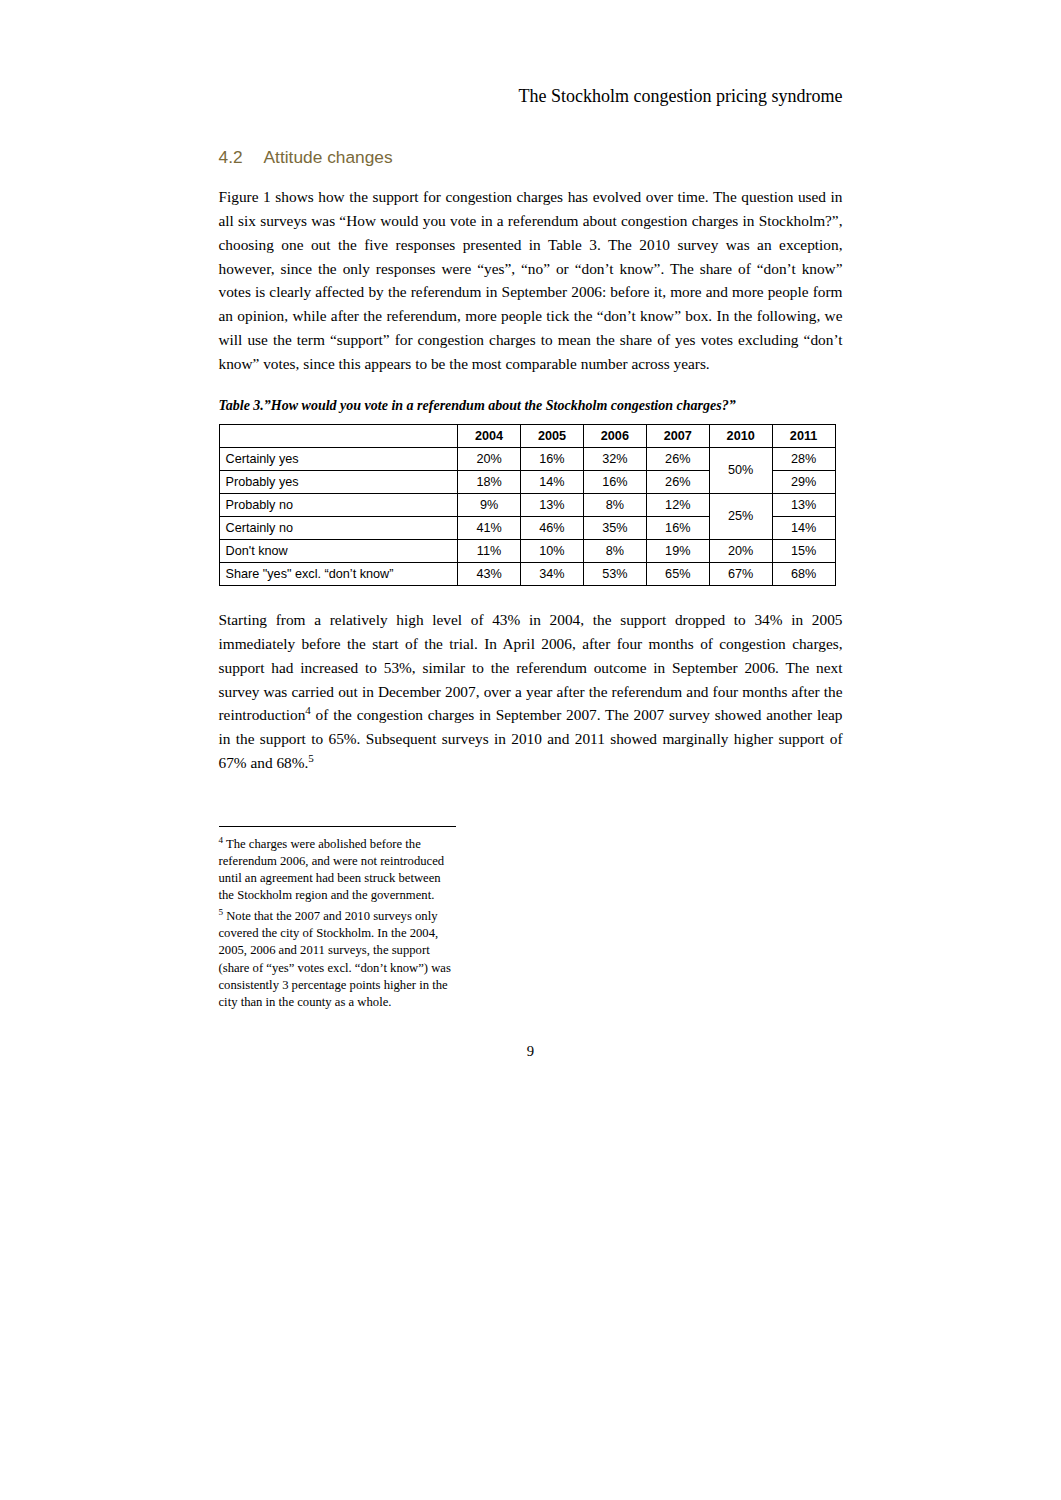The Stockholm congestion pricing syndrome
4.2 Attitude changes
Figure 1 shows how the support for congestion charges has evolved over time. The question used in all six surveys was “How would you vote in a referendum about congestion charges in Stockholm?”, choosing one out the five responses presented in Table 3. The 2010 survey was an exception, however, since the only responses were “yes”, “no” or “don’t know”. The share of “don’t know” votes is clearly affected by the referendum in September 2006: before it, more and more people form an opinion, while after the referendum, more people tick the “don’t know” box. In the following, we will use the term “support” for congestion charges to mean the share of yes votes excluding “don’t know” votes, since this appears to be the most comparable number across years.
Table 3.”How would you vote in a referendum about the Stockholm congestion charges?”
| | 2004 | 2005 | 2006 | 2007 | 2010 | 2011 |
| --- | --- | --- | --- | --- | --- | --- |
| Certainly yes | 20% | 16% | 32% | 26% | 50% | 28% |
| Probably yes | 18% | 14% | 16% | 26% | 29% |
| Probably no | 9% | 13% | 8% | 12% | 25% | 13% |
| Certainly no | 41% | 46% | 35% | 16% | 14% |
| Don't know | 11% | 10% | 8% | 19% | 20% | 15% |
| Share "yes" excl. “don’t know” | 43% | 34% | 53% | 65% | 67% | 68% |
Starting from a relatively high level of 43% in 2004, the support dropped to 34% in 2005 immediately before the start of the trial. In April 2006, after four months of congestion charges, support had increased to 53%, similar to the referendum outcome in September 2006. The next survey was carried out in December 2007, over a year after the referendum and four months after the reintroduction4 of the congestion charges in September 2007. The 2007 survey showed another leap in the support to 65%. Subsequent surveys in 2010 and 2011 showed marginally higher support of 67% and 68%.5
4 The charges were abolished before the referendum 2006, and were not reintroduced until an agreement had been struck between the Stockholm region and the government.
5 Note that the 2007 and 2010 surveys only covered the city of Stockholm. In the 2004, 2005, 2006 and 2011 surveys, the support (share of “yes” votes excl. “don’t know”) was consistently 3 percentage points higher in the city than in the county as a whole.
9